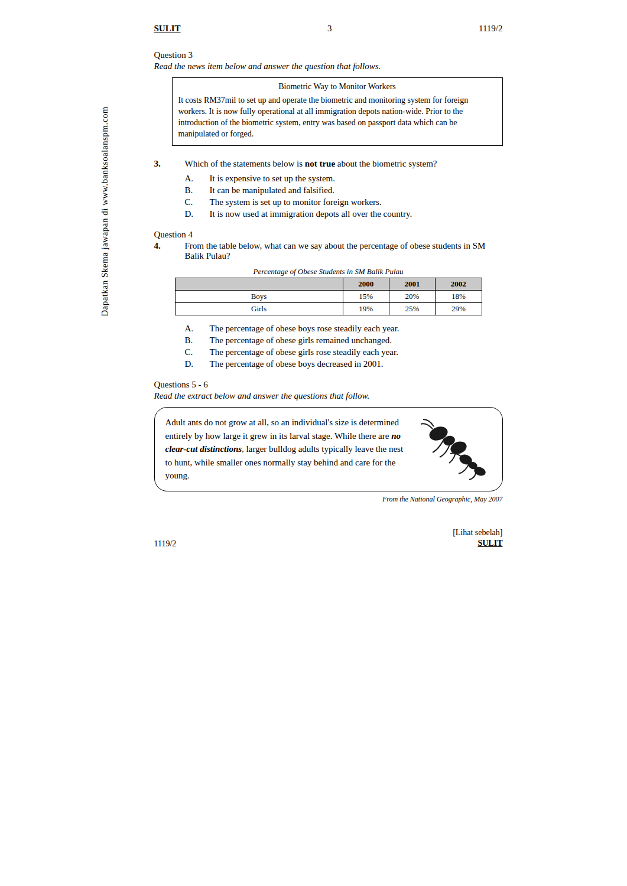Dapatkan Skema jawapan di www.banksoalanspm.com
SULIT 3 1119/2
Question 3
Read the news item below and answer the question that follows.
Biometric Way to Monitor Workers
It costs RM37mil to set up and operate the biometric and monitoring system for foreign workers. It is now fully operational at all immigration depots nation-wide. Prior to the introduction of the biometric system, entry was based on passport data which can be manipulated or forged.
3.
Which of the statements below is not true about the biometric system?
A. It is expensive to set up the system.
B. It can be manipulated and falsified.
C. The system is set up to monitor foreign workers.
D. It is now used at immigration depots all over the country.
Question 4
4.
From the table below, what can we say about the percentage of obese students in SM Balik Pulau?
Percentage of Obese Students in SM Balik Pulau
| | 2000 | 2001 | 2002 |
| --- | --- | --- | --- |
| Boys | 15% | 20% | 18% |
| Girls | 19% | 25% | 29% |
A. The percentage of obese boys rose steadily each year.
B. The percentage of obese girls remained unchanged.
C. The percentage of obese girls rose steadily each year.
D. The percentage of obese boys decreased in 2001.
Questions 5 - 6
Read the extract below and answer the questions that follow.
Adult ants do not grow at all, so an individual's size is determined entirely by how large it grew in its larval stage. While there are no clear-cut distinctions, larger bulldog adults typically leave the nest to hunt, while smaller ones normally stay behind and care for the young.
From the National Geographic, May 2007
1119/2
[Lihat sebelah]
SULIT